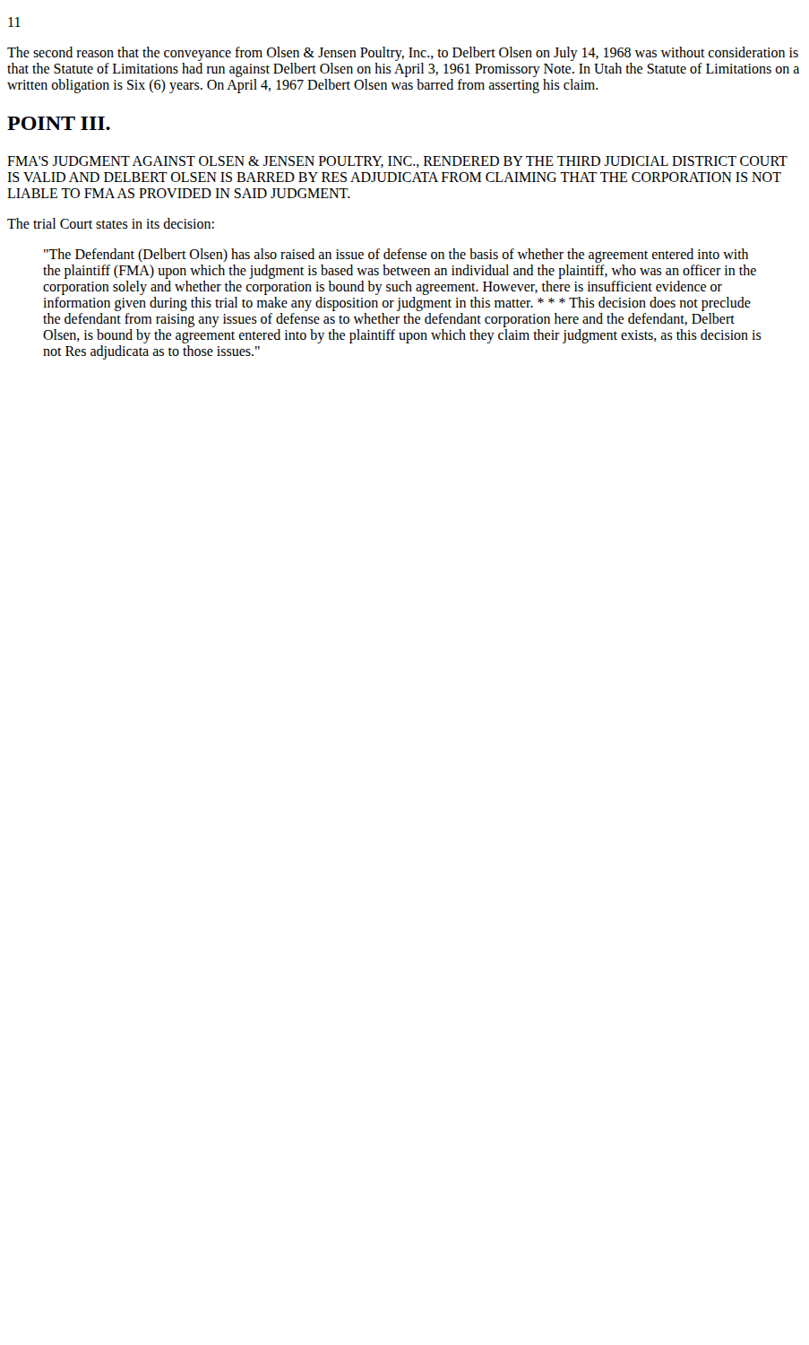11
The second reason that the conveyance from Olsen & Jensen Poultry, Inc., to Delbert Olsen on July 14, 1968 was without consideration is that the Statute of Limitations had run against Delbert Olsen on his April 3, 1961 Promissory Note. In Utah the Statute of Limitations on a written obligation is Six (6) years. On April 4, 1967 Delbert Olsen was barred from asserting his claim.
POINT III.
FMA'S JUDGMENT AGAINST OLSEN & JENSEN POULTRY, INC., RENDERED BY THE THIRD JUDICIAL DISTRICT COURT IS VALID AND DELBERT OLSEN IS BARRED BY RES ADJUDICATA FROM CLAIMING THAT THE CORPORATION IS NOT LIABLE TO FMA AS PROVIDED IN SAID JUDGMENT.
The trial Court states in its decision:
"The Defendant (Delbert Olsen) has also raised an issue of defense on the basis of whether the agreement entered into with the plaintiff (FMA) upon which the judgment is based was between an individual and the plaintiff, who was an officer in the corporation solely and whether the corporation is bound by such agreement. However, there is insufficient evidence or information given during this trial to make any disposition or judgment in this matter. * * * This decision does not preclude the defendant from raising any issues of defense as to whether the defendant corporation here and the defendant, Delbert Olsen, is bound by the agreement entered into by the plaintiff upon which they claim their judgment exists, as this decision is not Res adjudicata as to those issues."